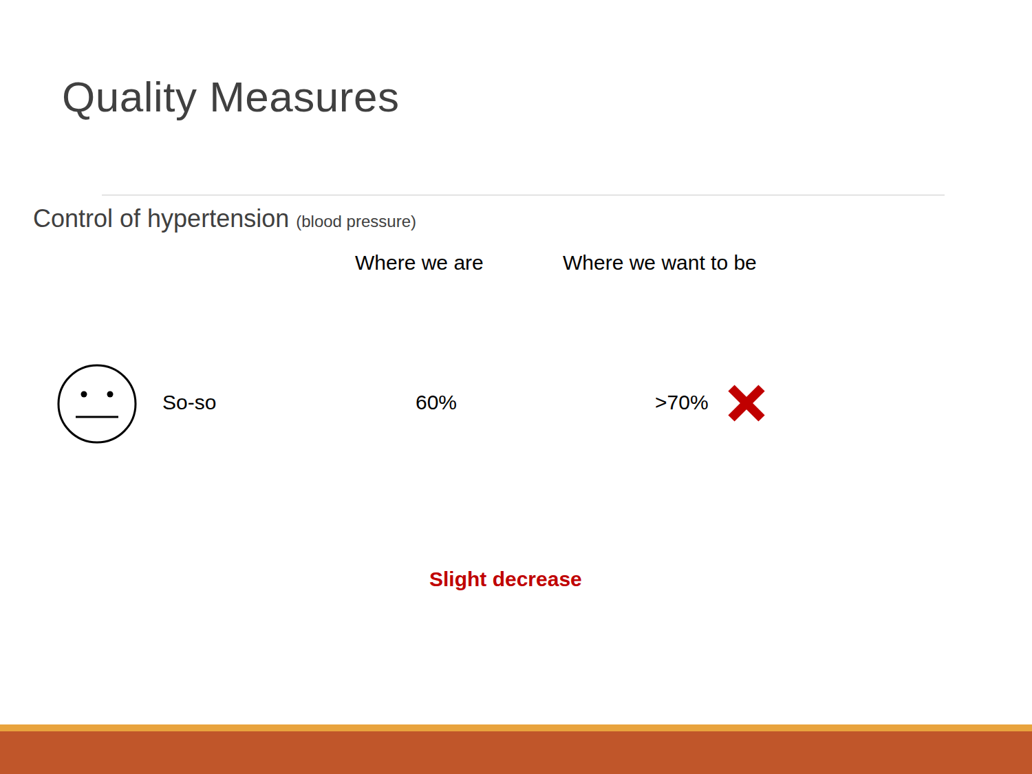Quality Measures
Control of hypertension (blood pressure)
Where we are
Where we want to be
So-so
60%
>70%
Slight decrease